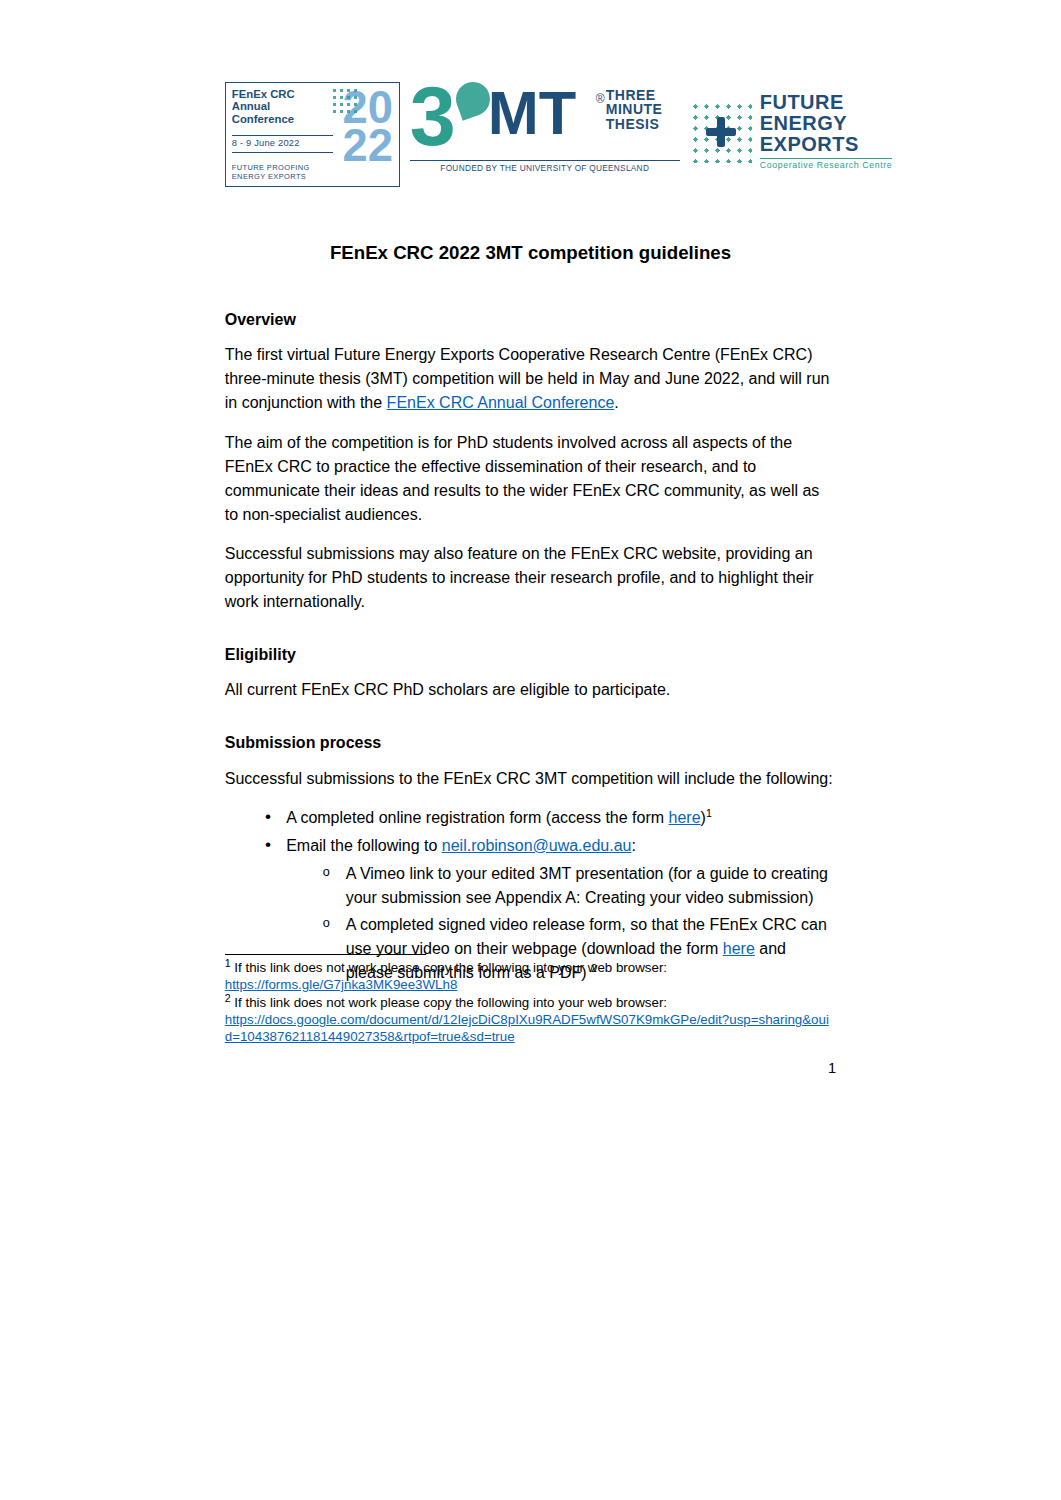FEnEx CRC
Annual
Conference
8 - 9 June 2022
FUTURE PROOFING
ENERGY EXPORTS
20 22
3
MT
®
THREE
MINUTE
THESIS
FOUNDED BY THE UNIVERSITY OF QUEENSLAND
FUTURE ENERGY EXPORTS Cooperative Research Centre
FEnEx CRC 2022 3MT competition guidelines
Overview
The first virtual Future Energy Exports Cooperative Research Centre (FEnEx CRC) three-minute thesis (3MT) competition will be held in May and June 2022, and will run in conjunction with the FEnEx CRC Annual Conference.
The aim of the competition is for PhD students involved across all aspects of the FEnEx CRC to practice the effective dissemination of their research, and to communicate their ideas and results to the wider FEnEx CRC community, as well as to non-specialist audiences.
Successful submissions may also feature on the FEnEx CRC website, providing an opportunity for PhD students to increase their research profile, and to highlight their work internationally.
Eligibility
All current FEnEx CRC PhD scholars are eligible to participate.
Submission process
Successful submissions to the FEnEx CRC 3MT competition will include the following:
A completed online registration form (access the form here)1
Email the following to neil.robinson@uwa.edu.au:
A Vimeo link to your edited 3MT presentation (for a guide to creating your submission see Appendix A: Creating your video submission)
A completed signed video release form, so that the FEnEx CRC can use your video on their webpage (download the form here and please submit this form as a PDF) 2
1 If this link does not work please copy the following into your web browser:
https://forms.gle/G7jnka3MK9ee3WLh8
2 If this link does not work please copy the following into your web browser:
https://docs.google.com/document/d/12IejcDiC8pIXu9RADF5wfWS07K9mkGPe/edit?usp=sharing&ouid=104387621181449027358&rtpof=true&sd=true
1